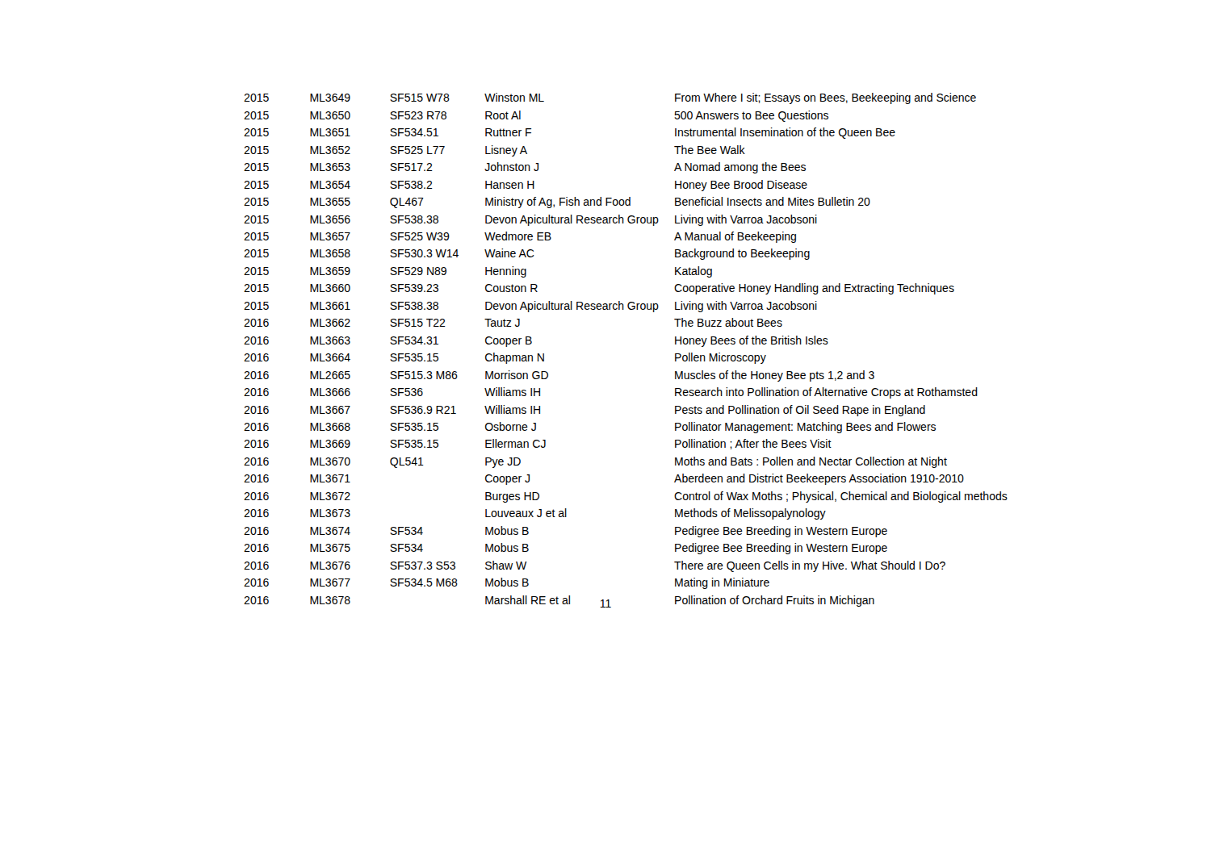| 2015 | ML3649 | SF515 W78 | Winston ML | From Where I sit; Essays on Bees, Beekeeping and Science |
| 2015 | ML3650 | SF523 R78 | Root Al | 500 Answers to Bee Questions |
| 2015 | ML3651 | SF534.51 | Ruttner F | Instrumental Insemination of the Queen Bee |
| 2015 | ML3652 | SF525 L77 | Lisney A | The Bee Walk |
| 2015 | ML3653 | SF517.2 | Johnston J | A Nomad among the Bees |
| 2015 | ML3654 | SF538.2 | Hansen H | Honey Bee Brood Disease |
| 2015 | ML3655 | QL467 | Ministry of Ag, Fish and Food | Beneficial Insects and Mites Bulletin 20 |
| 2015 | ML3656 | SF538.38 | Devon Apicultural Research Group | Living with Varroa Jacobsoni |
| 2015 | ML3657 | SF525 W39 | Wedmore EB | A Manual of Beekeeping |
| 2015 | ML3658 | SF530.3 W14 | Waine AC | Background to Beekeeping |
| 2015 | ML3659 | SF529 N89 | Henning | Katalog |
| 2015 | ML3660 | SF539.23 | Couston R | Cooperative Honey Handling and Extracting Techniques |
| 2015 | ML3661 | SF538.38 | Devon Apicultural Research Group | Living with Varroa Jacobsoni |
| 2016 | ML3662 | SF515 T22 | Tautz J | The Buzz about Bees |
| 2016 | ML3663 | SF534.31 | Cooper B | Honey Bees of the British Isles |
| 2016 | ML3664 | SF535.15 | Chapman N | Pollen Microscopy |
| 2016 | ML2665 | SF515.3 M86 | Morrison GD | Muscles of the Honey Bee pts 1,2 and 3 |
| 2016 | ML3666 | SF536 | Williams IH | Research into Pollination of Alternative Crops at Rothamsted |
| 2016 | ML3667 | SF536.9 R21 | Williams IH | Pests and Pollination of Oil Seed Rape in England |
| 2016 | ML3668 | SF535.15 | Osborne J | Pollinator Management: Matching Bees and Flowers |
| 2016 | ML3669 | SF535.15 | Ellerman CJ | Pollination ; After the Bees Visit |
| 2016 | ML3670 | QL541 | Pye JD | Moths and Bats : Pollen and Nectar Collection at Night |
| 2016 | ML3671 | | Cooper J | Aberdeen and District Beekeepers Association 1910-2010 |
| 2016 | ML3672 | | Burges HD | Control of Wax Moths ; Physical, Chemical and Biological methods |
| 2016 | ML3673 | | Louveaux J et al | Methods of Melissopalynology |
| 2016 | ML3674 | SF534 | Mobus B | Pedigree Bee Breeding in Western Europe |
| 2016 | ML3675 | SF534 | Mobus B | Pedigree Bee Breeding in Western Europe |
| 2016 | ML3676 | SF537.3 S53 | Shaw W | There are Queen Cells in my Hive. What Should I Do? |
| 2016 | ML3677 | SF534.5 M68 | Mobus B | Mating in Miniature |
| 2016 | ML3678 | | Marshall RE et al | Pollination of Orchard Fruits in Michigan |
11